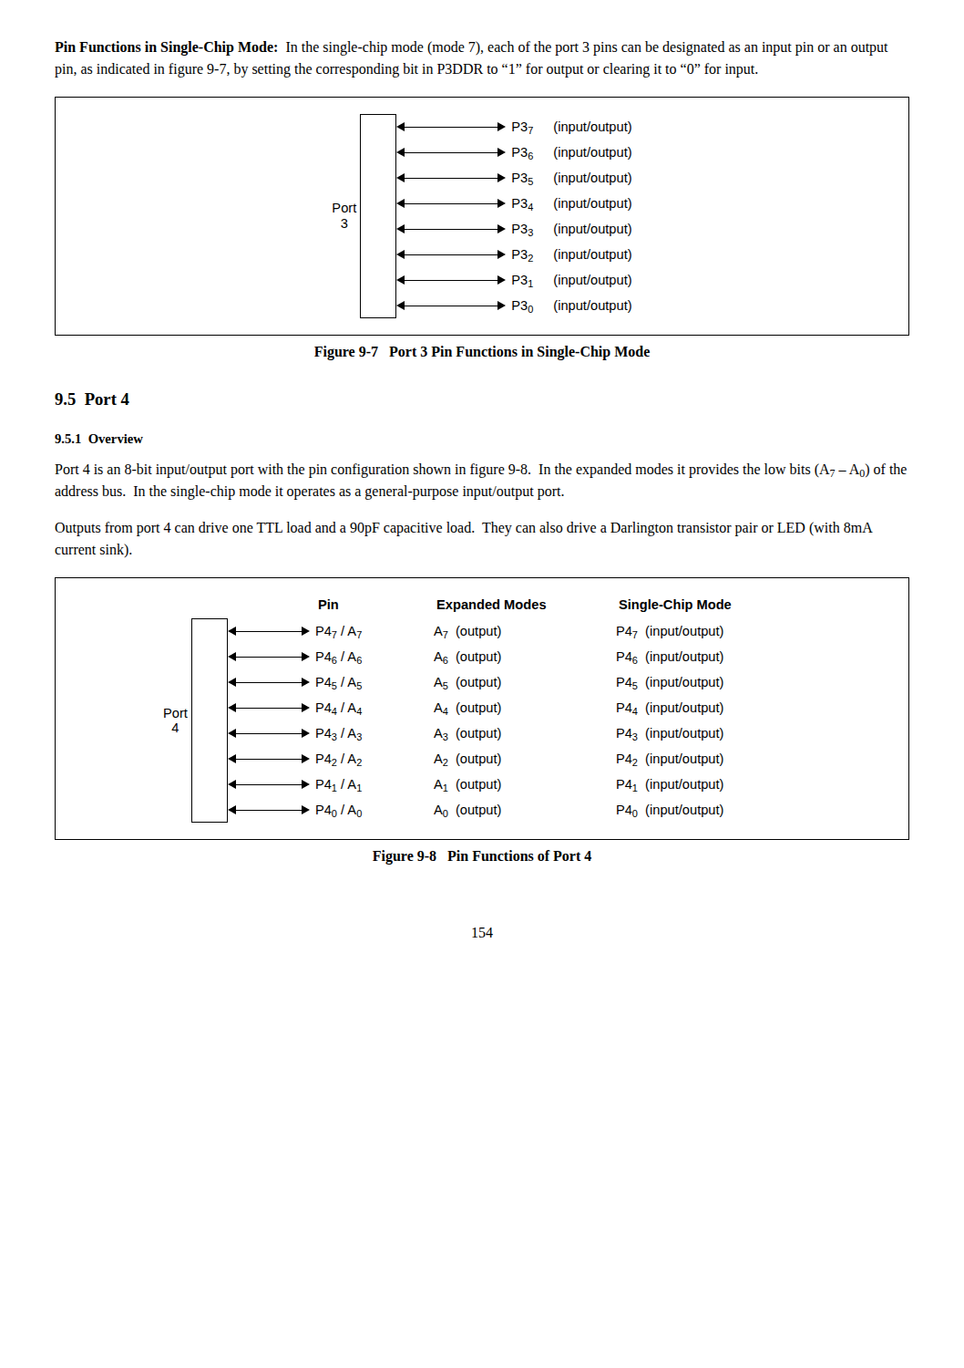Pin Functions in Single-Chip Mode: In the single-chip mode (mode 7), each of the port 3 pins can be designated as an input pin or an output pin, as indicated in figure 9-7, by setting the corresponding bit in P3DDR to “1” for output or clearing it to “0” for input.
Port
3
P37
(input/output)
P36
(input/output)
P35
(input/output)
P34
(input/output)
P33
(input/output)
P32
(input/output)
P31
(input/output)
P30
(input/output)
Figure 9-7 Port 3 Pin Functions in Single-Chip Mode
9.5 Port 4
9.5.1 Overview
Port 4 is an 8-bit input/output port with the pin configuration shown in figure 9-8. In the expanded modes it provides the low bits (A7 – A0) of the address bus. In the single-chip mode it operates as a general-purpose input/output port.
Outputs from port 4 can drive one TTL load and a 90pF capacitive load. They can also drive a Darlington transistor pair or LED (with 8mA current sink).
Pin
Expanded Modes
Single-Chip Mode
Port
4
P47 / A7
A7 (output)
P47 (input/output)
P46 / A6
A6 (output)
P46 (input/output)
P45 / A5
A5 (output)
P45 (input/output)
P44 / A4
A4 (output)
P44 (input/output)
P43 / A3
A3 (output)
P43 (input/output)
P42 / A2
A2 (output)
P42 (input/output)
P41 / A1
A1 (output)
P41 (input/output)
P40 / A0
A0 (output)
P40 (input/output)
Figure 9-8 Pin Functions of Port 4
154